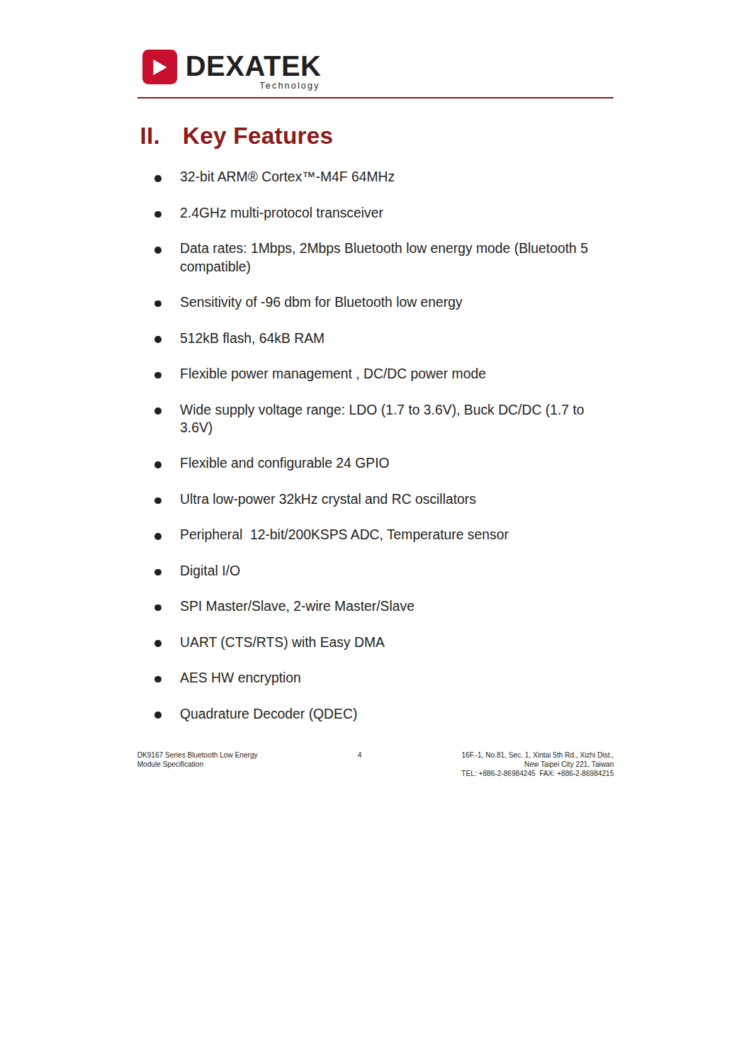DEXATEK Technology
II. Key Features
32-bit ARM® Cortex™-M4F 64MHz
2.4GHz multi-protocol transceiver
Data rates: 1Mbps, 2Mbps Bluetooth low energy mode (Bluetooth 5 compatible)
Sensitivity of -96 dbm for Bluetooth low energy
512kB flash, 64kB RAM
Flexible power management , DC/DC power mode
Wide supply voltage range: LDO (1.7 to 3.6V), Buck DC/DC (1.7 to 3.6V)
Flexible and configurable 24 GPIO
Ultra low-power 32kHz crystal and RC oscillators
Peripheral 12-bit/200KSPS ADC, Temperature sensor
Digital I/O
SPI Master/Slave, 2-wire Master/Slave
UART (CTS/RTS) with Easy DMA
AES HW encryption
Quadrature Decoder (QDEC)
DK9167 Series Bluetooth Low Energy
Module Specification
4
16F.-1, No.81, Sec. 1, Xintai 5th Rd., Xizhi Dist.,
New Taipei City 221, Taiwan
TEL: +886-2-86984245 FAX: +886-2-86984215